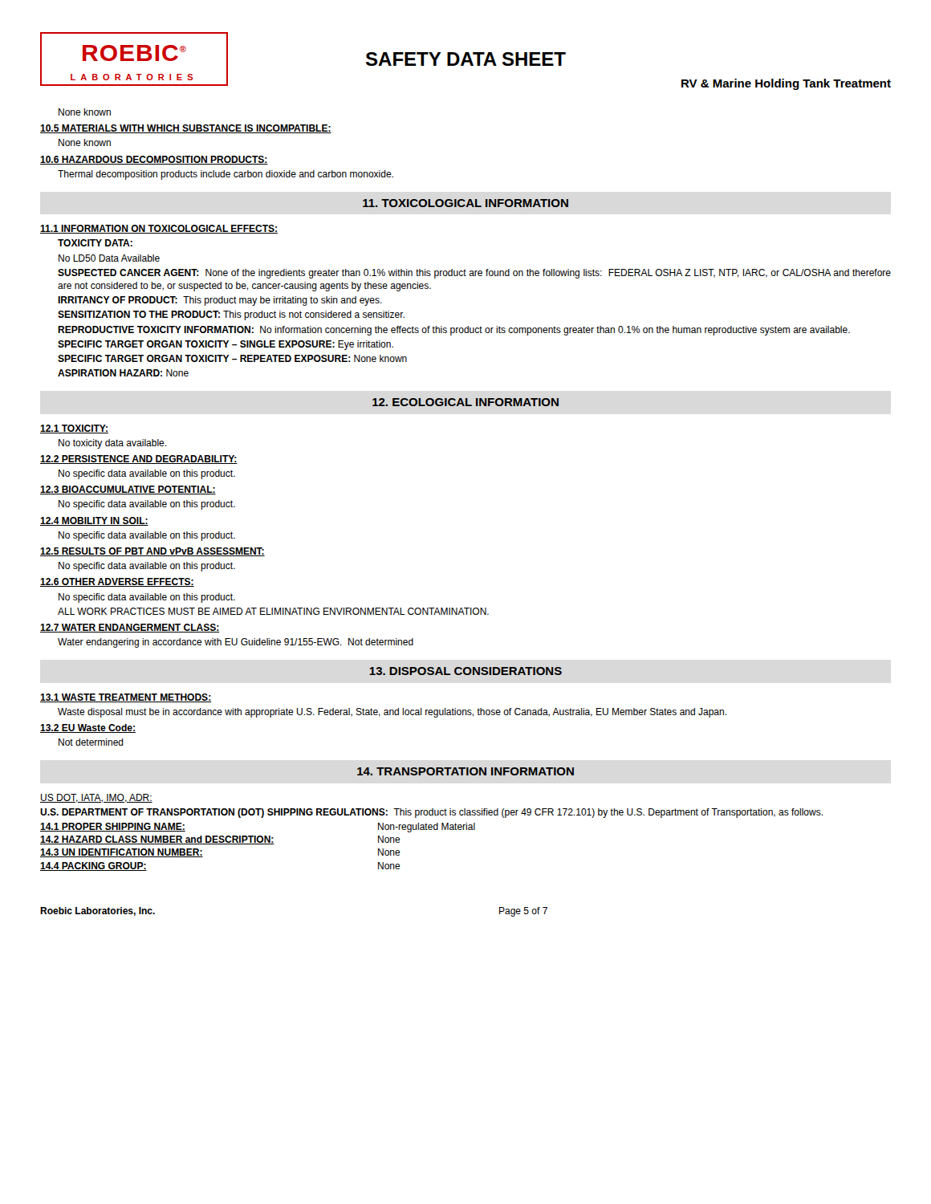ROEBIC®
LABORATORIES
SAFETY DATA SHEET
RV & Marine Holding Tank Treatment
None known
10.5 MATERIALS WITH WHICH SUBSTANCE IS INCOMPATIBLE:
None known
10.6 HAZARDOUS DECOMPOSITION PRODUCTS:
Thermal decomposition products include carbon dioxide and carbon monoxide.
11. TOXICOLOGICAL INFORMATION
11.1 INFORMATION ON TOXICOLOGICAL EFFECTS:
TOXICITY DATA:
No LD50 Data Available
SUSPECTED CANCER AGENT: None of the ingredients greater than 0.1% within this product are found on the following lists: FEDERAL OSHA Z LIST, NTP, IARC, or CAL/OSHA and therefore are not considered to be, or suspected to be, cancer-causing agents by these agencies.
IRRITANCY OF PRODUCT: This product may be irritating to skin and eyes.
SENSITIZATION TO THE PRODUCT: This product is not considered a sensitizer.
REPRODUCTIVE TOXICITY INFORMATION: No information concerning the effects of this product or its components greater than 0.1% on the human reproductive system are available.
SPECIFIC TARGET ORGAN TOXICITY – SINGLE EXPOSURE: Eye irritation.
SPECIFIC TARGET ORGAN TOXICITY – REPEATED EXPOSURE: None known
ASPIRATION HAZARD: None
12. ECOLOGICAL INFORMATION
12.1 TOXICITY:
No toxicity data available.
12.2 PERSISTENCE AND DEGRADABILITY:
No specific data available on this product.
12.3 BIOACCUMULATIVE POTENTIAL:
No specific data available on this product.
12.4 MOBILITY IN SOIL:
No specific data available on this product.
12.5 RESULTS OF PBT AND vPvB ASSESSMENT:
No specific data available on this product.
12.6 OTHER ADVERSE EFFECTS:
No specific data available on this product.
ALL WORK PRACTICES MUST BE AIMED AT ELIMINATING ENVIRONMENTAL CONTAMINATION.
12.7 WATER ENDANGERMENT CLASS:
Water endangering in accordance with EU Guideline 91/155-EWG. Not determined
13. DISPOSAL CONSIDERATIONS
13.1 WASTE TREATMENT METHODS:
Waste disposal must be in accordance with appropriate U.S. Federal, State, and local regulations, those of Canada, Australia, EU Member States and Japan.
13.2 EU Waste Code:
Not determined
14. TRANSPORTATION INFORMATION
US DOT, IATA, IMO, ADR:
U.S. DEPARTMENT OF TRANSPORTATION (DOT) SHIPPING REGULATIONS: This product is classified (per 49 CFR 172.101) by the U.S. Department of Transportation, as follows.
14.1 PROPER SHIPPING NAME:
Non-regulated Material
14.2 HAZARD CLASS NUMBER and DESCRIPTION:
None
14.3 UN IDENTIFICATION NUMBER:
None
14.4 PACKING GROUP:
None
Roebic Laboratories, Inc.
Page 5 of 7